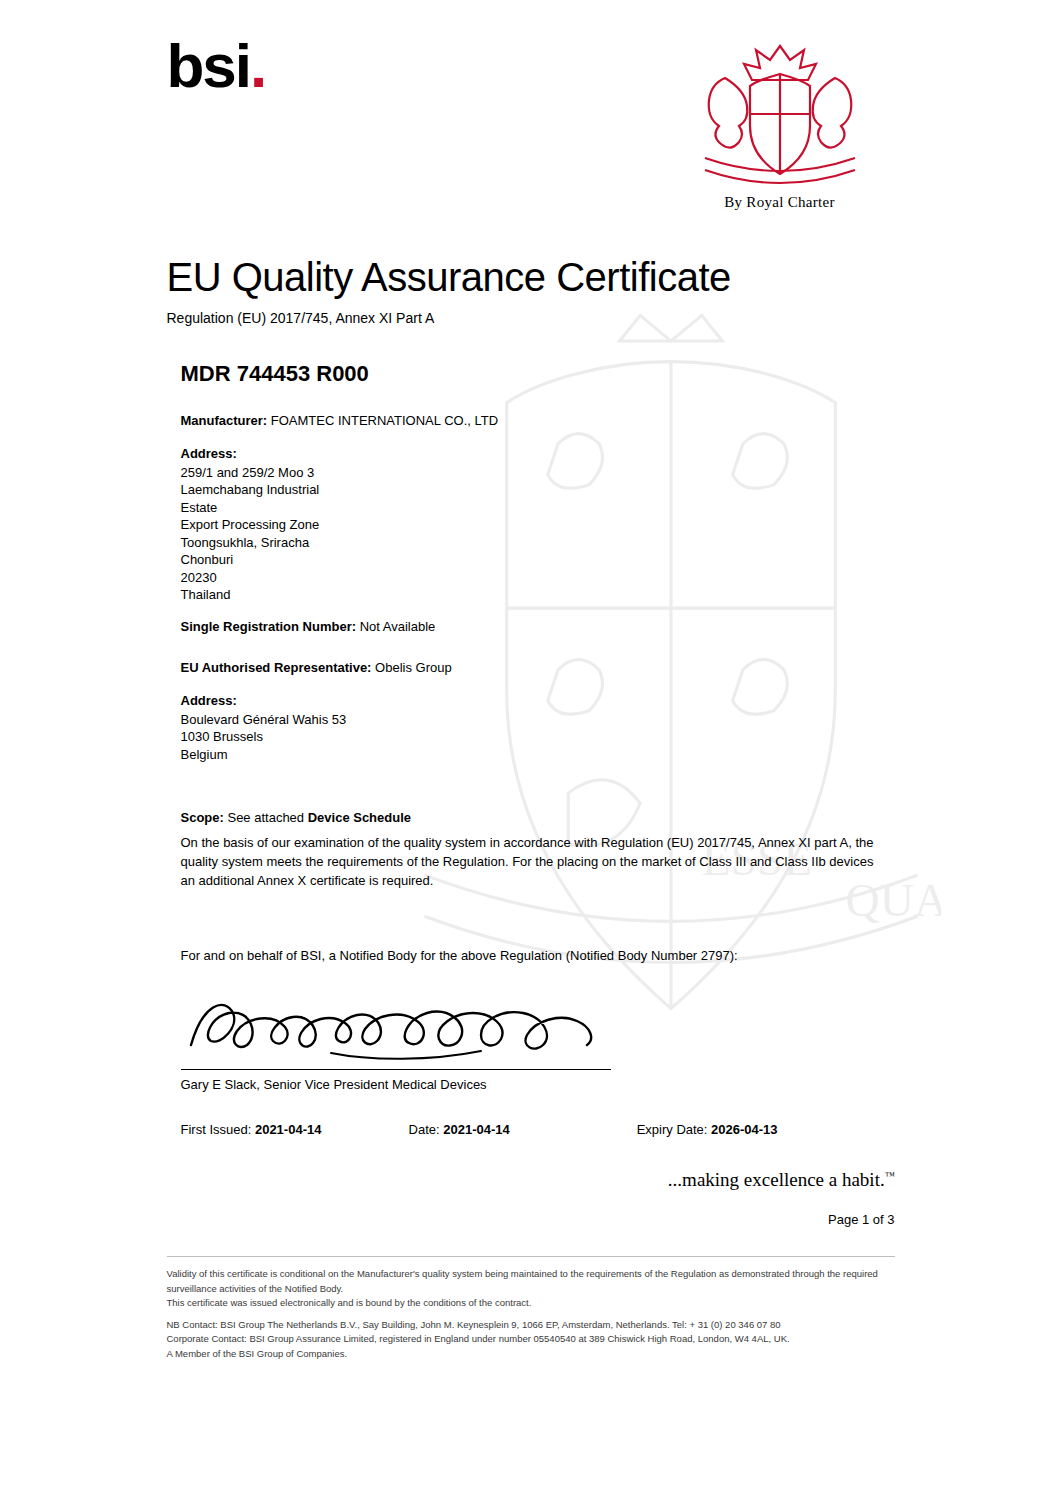QUAM ESSE
bsi.
By Royal Charter
EU Quality Assurance Certificate
Regulation (EU) 2017/745, Annex XI Part A
MDR 744453 R000
Manufacturer: FOAMTEC INTERNATIONAL CO., LTD
Address:
259/1 and 259/2 Moo 3
Laemchabang Industrial
Estate
Export Processing Zone
Toongsukhla, Sriracha
Chonburi
20230
Thailand
Single Registration Number: Not Available
EU Authorised Representative: Obelis Group
Address:
Boulevard Général Wahis 53
1030 Brussels
Belgium
Scope: See attached Device Schedule
On the basis of our examination of the quality system in accordance with Regulation (EU) 2017/745, Annex XI part A, the quality system meets the requirements of the Regulation. For the placing on the market of Class III and Class IIb devices an additional Annex X certificate is required.
For and on behalf of BSI, a Notified Body for the above Regulation (Notified Body Number 2797):
Gary E Slack, Senior Vice President Medical Devices
First Issued: 2021-04-14
Date: 2021-04-14
Expiry Date: 2026-04-13
...making excellence a habit.™
Page 1 of 3
Validity of this certificate is conditional on the Manufacturer's quality system being maintained to the requirements of the Regulation as demonstrated through the required surveillance activities of the Notified Body.
This certificate was issued electronically and is bound by the conditions of the contract.
NB Contact: BSI Group The Netherlands B.V., Say Building, John M. Keynesplein 9, 1066 EP, Amsterdam, Netherlands. Tel: + 31 (0) 20 346 07 80
Corporate Contact: BSI Group Assurance Limited, registered in England under number 05540540 at 389 Chiswick High Road, London, W4 4AL, UK.
A Member of the BSI Group of Companies.